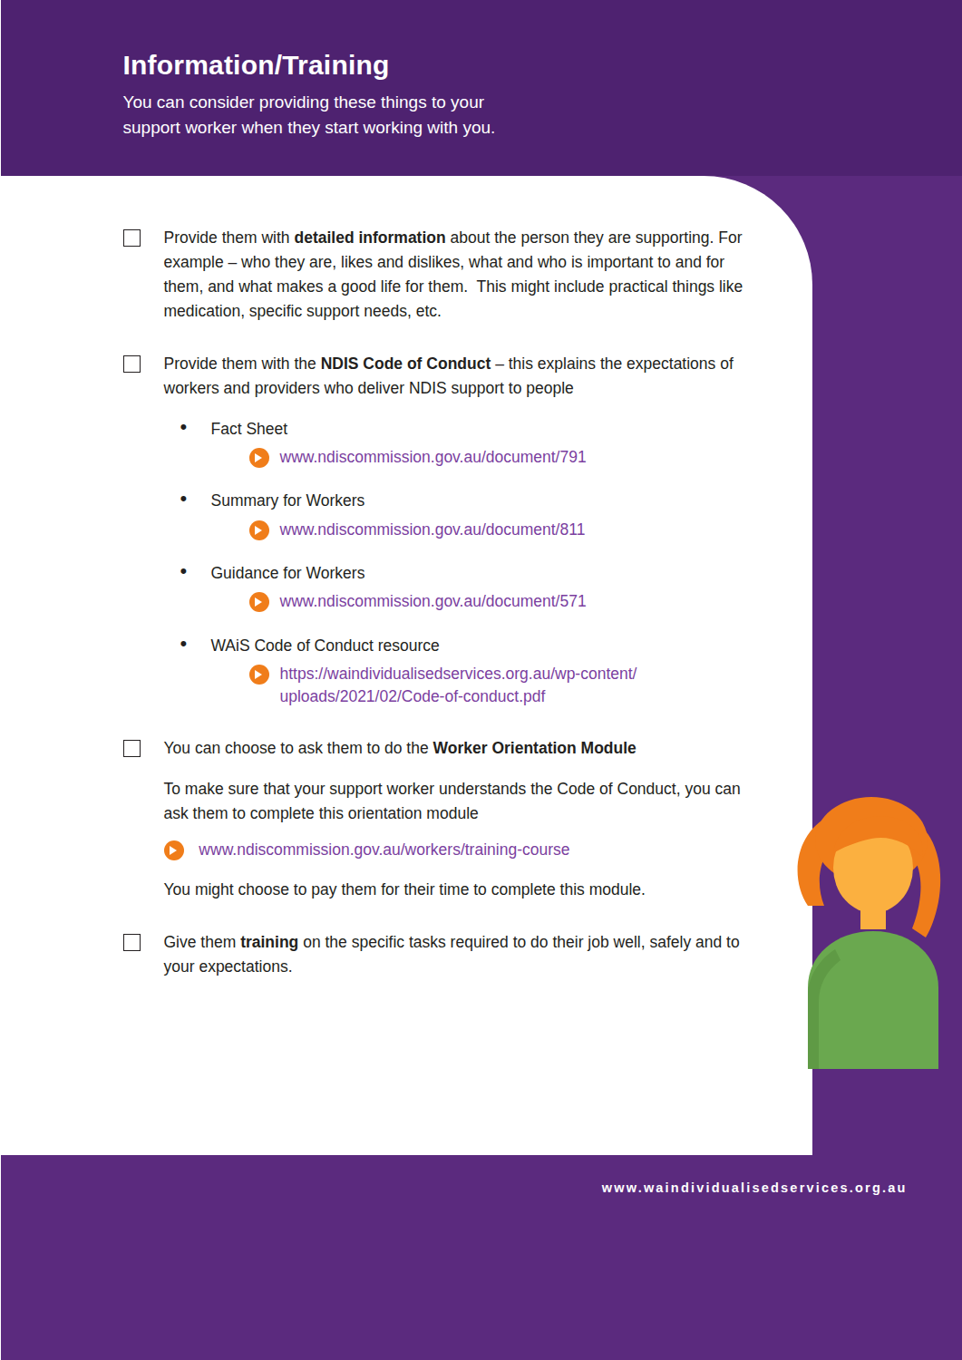Information/Training
You can consider providing these things to your
support worker when they start working with you.
Provide them with detailed information about the person they are supporting. For example – who they are, likes and dislikes, what and who is important to and for them, and what makes a good life for them. This might include practical things like medication, specific support needs, etc.
Provide them with the NDIS Code of Conduct – this explains the expectations of workers and providers who deliver NDIS support to people
Fact Sheet
www.ndiscommission.gov.au/document/791
Summary for Workers
www.ndiscommission.gov.au/document/811
Guidance for Workers
www.ndiscommission.gov.au/document/571
WAiS Code of Conduct resource
https://waindividualisedservices.org.au/wp-content/
uploads/2021/02/Code-of-conduct.pdf
You can choose to ask them to do the Worker Orientation Module
To make sure that your support worker understands the Code of Conduct, you can ask them to complete this orientation module
www.ndiscommission.gov.au/workers/training-course
You might choose to pay them for their time to complete this module.
Give them training on the specific tasks required to do their job well, safely and to your expectations.
www.waindividualisedservices.org.au